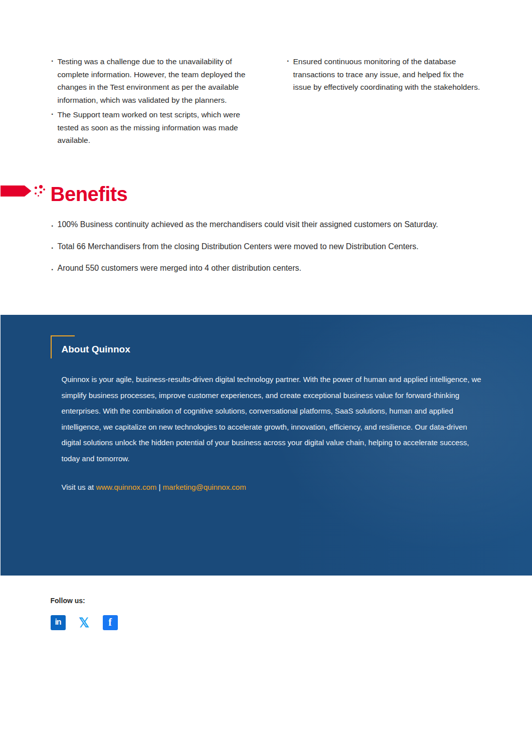Testing was a challenge due to the unavailability of complete information. However, the team deployed the changes in the Test environment as per the available information, which was validated by the planners.
The Support team worked on test scripts, which were tested as soon as the missing information was made available.
Ensured continuous monitoring of the database transactions to trace any issue, and helped fix the issue by effectively coordinating with the stakeholders.
Benefits
100% Business continuity achieved as the merchandisers could visit their assigned customers on Saturday.
Total 66 Merchandisers from the closing Distribution Centers were moved to new Distribution Centers.
Around 550 customers were merged into 4 other distribution centers.
About Quinnox
Quinnox is your agile, business-results-driven digital technology partner. With the power of human and applied intelligence, we simplify business processes, improve customer experiences, and create exceptional business value for forward-thinking enterprises. With the combination of cognitive solutions, conversational platforms, SaaS solutions, human and applied intelligence, we capitalize on new technologies to accelerate growth, innovation, efficiency, and resilience. Our data-driven digital solutions unlock the hidden potential of your business across your digital value chain, helping to accelerate success, today and tomorrow.
Visit us at www.quinnox.com | marketing@quinnox.com
Follow us:
in 𝕏 f